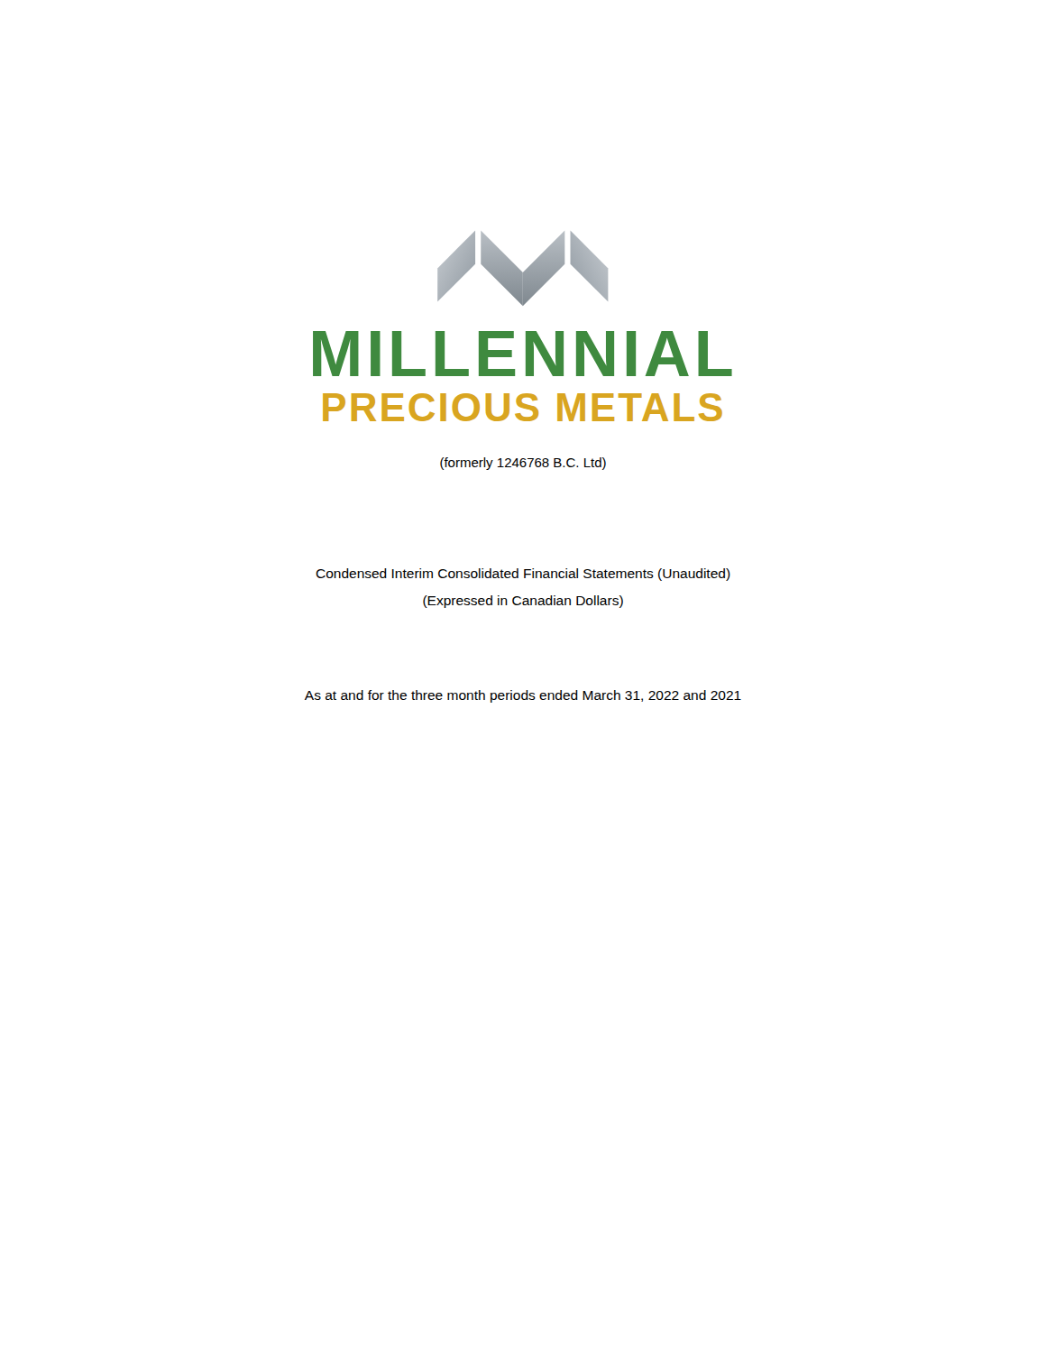MILLENNIAL
PRECIOUS METALS
(formerly 1246768 B.C. Ltd)
Condensed Interim Consolidated Financial Statements (Unaudited)
(Expressed in Canadian Dollars)
As at and for the three month periods ended March 31, 2022 and 2021